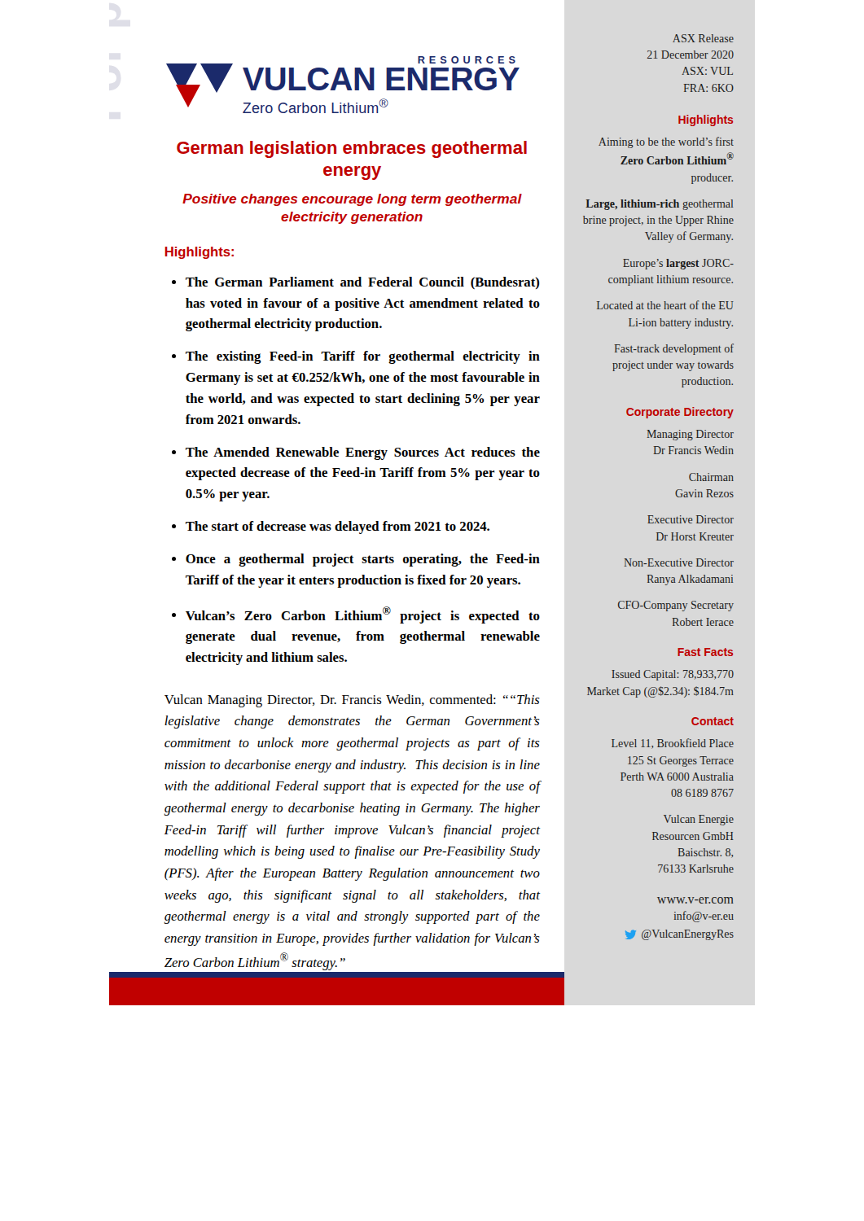For personal use only
RESOURCESVULCAN ENERGY
Zero Carbon Lithium®
German legislation embraces geothermal energy
Positive changes encourage long term geothermal electricity generation
Highlights:
The German Parliament and Federal Council (Bundesrat) has voted in favour of a positive Act amendment related to geothermal electricity production.
The existing Feed-in Tariff for geothermal electricity in Germany is set at €0.252/kWh, one of the most favourable in the world, and was expected to start declining 5% per year from 2021 onwards.
The Amended Renewable Energy Sources Act reduces the expected decrease of the Feed-in Tariff from 5% per year to 0.5% per year.
The start of decrease was delayed from 2021 to 2024.
Once a geothermal project starts operating, the Feed-in Tariff of the year it enters production is fixed for 20 years.
Vulcan’s Zero Carbon Lithium® project is expected to generate dual revenue, from geothermal renewable electricity and lithium sales.
Vulcan Managing Director, Dr. Francis Wedin, commented: ““This legislative change demonstrates the German Government’s commitment to unlock more geothermal projects as part of its mission to decarbonise energy and industry. This decision is in line with the additional Federal support that is expected for the use of geothermal energy to decarbonise heating in Germany. The higher Feed-in Tariff will further improve Vulcan’s financial project modelling which is being used to finalise our Pre-Feasibility Study (PFS). After the European Battery Regulation announcement two weeks ago, this significant signal to all stakeholders, that geothermal energy is a vital and strongly supported part of the energy transition in Europe, provides further validation for Vulcan’s Zero Carbon Lithium® strategy.”
ASX Release
21 December 2020
ASX: VUL
FRA: 6KO
Highlights
Aiming to be the world’s first Zero Carbon Lithium® producer.
Large, lithium-rich geothermal brine project, in the Upper Rhine Valley of Germany.
Europe’s largest JORC-compliant lithium resource.
Located at the heart of the EU Li-ion battery industry.
Fast-track development of project under way towards production.
Corporate Directory
Managing Director
Dr Francis Wedin
Chairman
Gavin Rezos
Executive Director
Dr Horst Kreuter
Non-Executive Director
Ranya Alkadamani
CFO-Company Secretary
Robert Ierace
Fast Facts
Issued Capital: 78,933,770
Market Cap (@$2.34): $184.7m
Contact
Level 11, Brookfield Place
125 St Georges Terrace
Perth WA 6000 Australia
08 6189 8767
Vulcan Energie
Resourcen GmbH
Baischstr. 8,
76133 Karlsruhe
www.v-er.com
info@v-er.eu
@VulcanEnergyRes